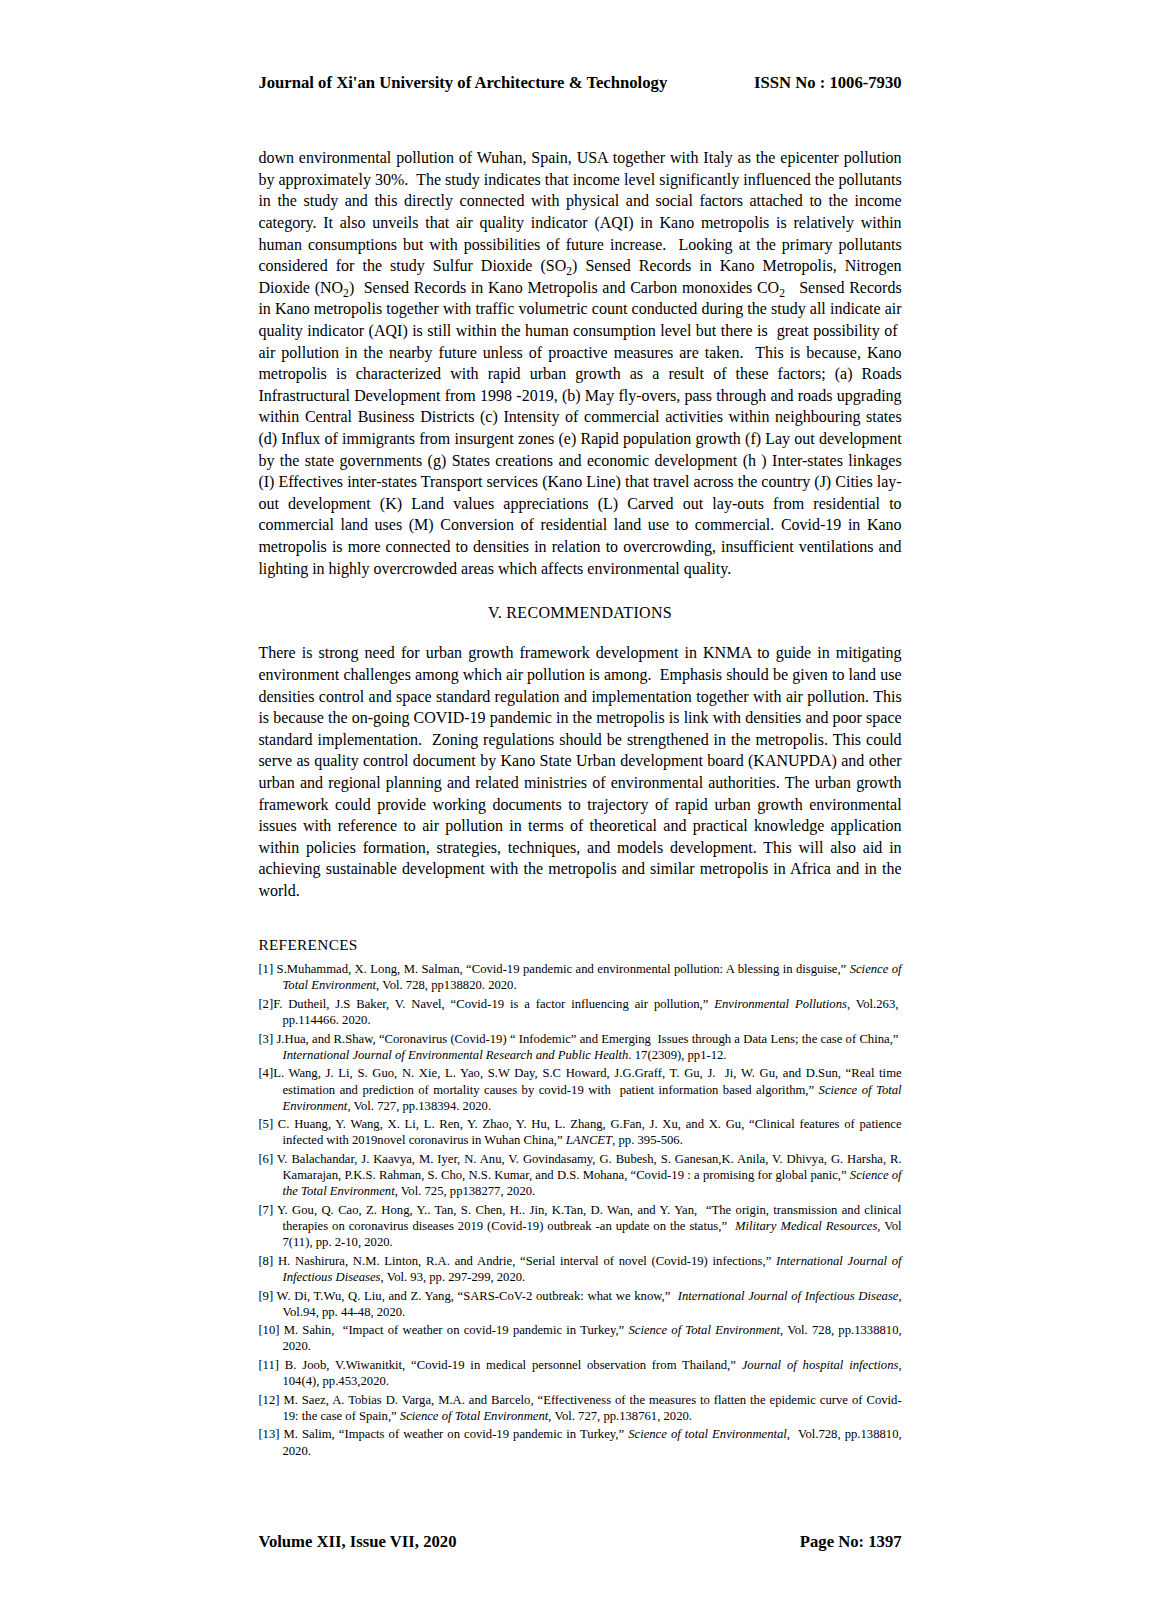Journal of Xi'an University of Architecture & Technology ISSN No : 1006-7930
down environmental pollution of Wuhan, Spain, USA together with Italy as the epicenter pollution by approximately 30%. The study indicates that income level significantly influenced the pollutants in the study and this directly connected with physical and social factors attached to the income category. It also unveils that air quality indicator (AQI) in Kano metropolis is relatively within human consumptions but with possibilities of future increase. Looking at the primary pollutants considered for the study Sulfur Dioxide (SO2) Sensed Records in Kano Metropolis, Nitrogen Dioxide (NO2) Sensed Records in Kano Metropolis and Carbon monoxides CO2 Sensed Records in Kano metropolis together with traffic volumetric count conducted during the study all indicate air quality indicator (AQI) is still within the human consumption level but there is great possibility of air pollution in the nearby future unless of proactive measures are taken. This is because, Kano metropolis is characterized with rapid urban growth as a result of these factors; (a) Roads Infrastructural Development from 1998 -2019, (b) May fly-overs, pass through and roads upgrading within Central Business Districts (c) Intensity of commercial activities within neighbouring states (d) Influx of immigrants from insurgent zones (e) Rapid population growth (f) Lay out development by the state governments (g) States creations and economic development (h ) Inter-states linkages (I) Effectives inter-states Transport services (Kano Line) that travel across the country (J) Cities lay-out development (K) Land values appreciations (L) Carved out lay-outs from residential to commercial land uses (M) Conversion of residential land use to commercial. Covid-19 in Kano metropolis is more connected to densities in relation to overcrowding, insufficient ventilations and lighting in highly overcrowded areas which affects environmental quality.
V. RECOMMENDATIONS
There is strong need for urban growth framework development in KNMA to guide in mitigating environment challenges among which air pollution is among. Emphasis should be given to land use densities control and space standard regulation and implementation together with air pollution. This is because the on-going COVID-19 pandemic in the metropolis is link with densities and poor space standard implementation. Zoning regulations should be strengthened in the metropolis. This could serve as quality control document by Kano State Urban development board (KANUPDA) and other urban and regional planning and related ministries of environmental authorities. The urban growth framework could provide working documents to trajectory of rapid urban growth environmental issues with reference to air pollution in terms of theoretical and practical knowledge application within policies formation, strategies, techniques, and models development. This will also aid in achieving sustainable development with the metropolis and similar metropolis in Africa and in the world.
REFERENCES
[1] S.Muhammad, X. Long, M. Salman, “Covid-19 pandemic and environmental pollution: A blessing in disguise,” Science of Total Environment, Vol. 728, pp138820. 2020.
[2] F. Dutheil, J.S Baker, V. Navel, “Covid-19 is a factor influencing air pollution,” Environmental Pollutions, Vol.263, pp.114466. 2020.
[3] J.Hua, and R.Shaw, “Coronavirus (Covid-19) “ Infodemic” and Emerging Issues through a Data Lens; the case of China,” International Journal of Environmental Research and Public Health. 17(2309), pp1-12.
[4] L. Wang, J. Li, S. Guo, N. Xie, L. Yao, S.W Day, S.C Howard, J.G.Graff, T. Gu, J. Ji, W. Gu, and D.Sun, “Real time estimation and prediction of mortality causes by covid-19 with patient information based algorithm,” Science of Total Environment, Vol. 727, pp.138394. 2020.
[5] C. Huang, Y. Wang, X. Li, L. Ren, Y. Zhao, Y. Hu, L. Zhang, G.Fan, J. Xu, and X. Gu, “Clinical features of patience infected with 2019novel coronavirus in Wuhan China,” LANCET, pp. 395-506.
[6] V. Balachandar, J. Kaavya, M. Iyer, N. Anu, V. Govindasamy, G. Bubesh, S. Ganesan,K. Anila, V. Dhivya, G. Harsha, R. Kamarajan, P.K.S. Rahman, S. Cho, N.S. Kumar, and D.S. Mohana, “Covid-19 : a promising for global panic,” Science of the Total Environment, Vol. 725, pp138277, 2020.
[7] Y. Gou, Q. Cao, Z. Hong, Y.. Tan, S. Chen, H.. Jin, K.Tan, D. Wan, and Y. Yan, “The origin, transmission and clinical therapies on coronavirus diseases 2019 (Covid-19) outbreak -an update on the status,” Military Medical Resources, Vol 7(11), pp. 2-10, 2020.
[8] H. Nashirura, N.M. Linton, R.A. and Andrie, “Serial interval of novel (Covid-19) infections,” International Journal of Infectious Diseases, Vol. 93, pp. 297-299, 2020.
[9] W. Di, T.Wu, Q. Liu, and Z. Yang, “SARS-CoV-2 outbreak: what we know,” International Journal of Infectious Disease, Vol.94, pp. 44-48, 2020.
[10] M. Sahin, “Impact of weather on covid-19 pandemic in Turkey,” Science of Total Environment, Vol. 728, pp.1338810, 2020.
[11] B. Joob, V.Wiwanitkit, “Covid-19 in medical personnel observation from Thailand,” Journal of hospital infections, 104(4), pp.453,2020.
[12] M. Saez, A. Tobias D. Varga, M.A. and Barcelo, “Effectiveness of the measures to flatten the epidemic curve of Covid-19: the case of Spain,” Science of Total Environment, Vol. 727, pp.138761, 2020.
[13] M. Salim, “Impacts of weather on covid-19 pandemic in Turkey,” Science of total Environmental, Vol.728, pp.138810, 2020.
Volume XII, Issue VII, 2020 Page No: 1397